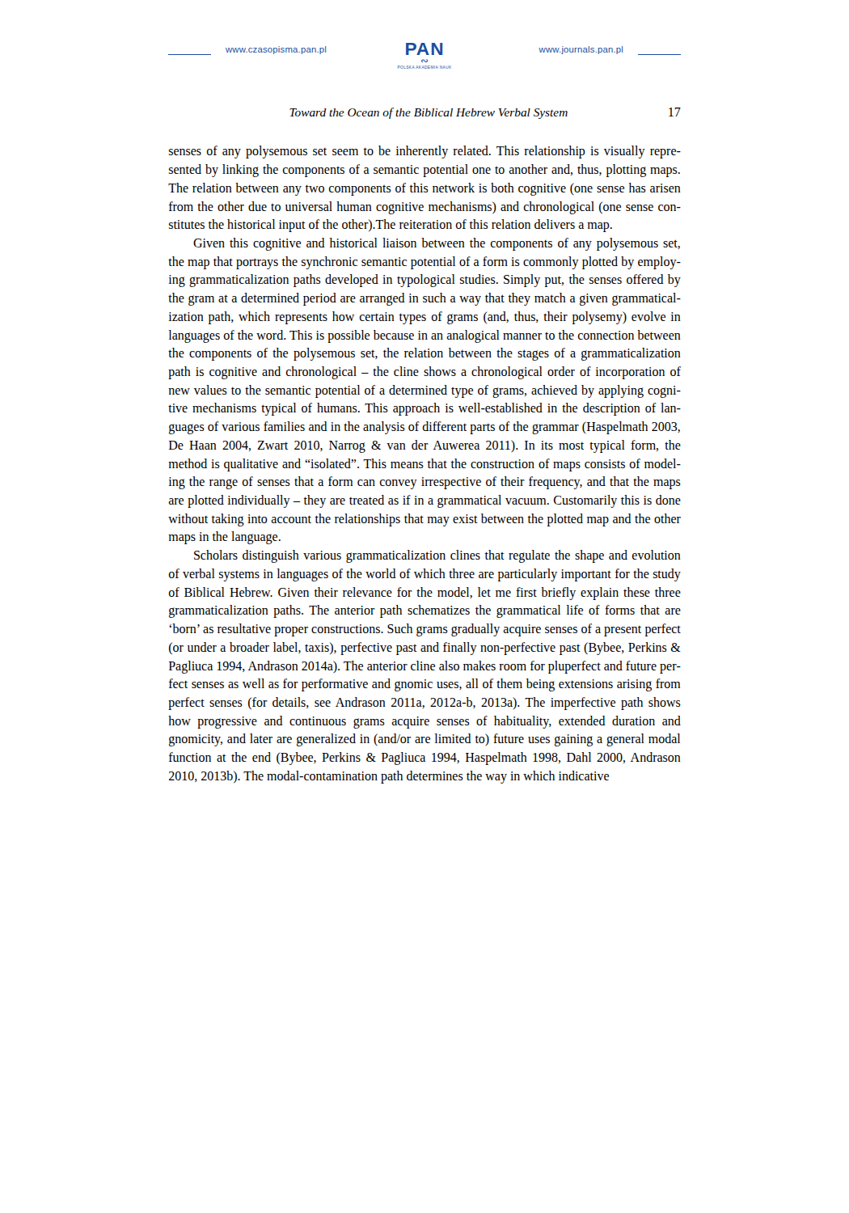www.czasopisma.pan.pl www.journals.pan.pl
PAN
∾
POLSKA AKADEMIA NAUK
Toward the Ocean of the Biblical Hebrew Verbal System
17
senses of any polysemous set seem to be inherently related. This relationship is visually represented by linking the components of a semantic potential one to another and, thus, plotting maps. The relation between any two components of this network is both cognitive (one sense has arisen from the other due to universal human cognitive mechanisms) and chronological (one sense constitutes the historical input of the other).The reiteration of this relation delivers a map.
Given this cognitive and historical liaison between the components of any polysemous set, the map that portrays the synchronic semantic potential of a form is commonly plotted by employing grammaticalization paths developed in typological studies. Simply put, the senses offered by the gram at a determined period are arranged in such a way that they match a given grammaticalization path, which represents how certain types of grams (and, thus, their polysemy) evolve in languages of the word. This is possible because in an analogical manner to the connection between the components of the polysemous set, the relation between the stages of a grammaticalization path is cognitive and chronological – the cline shows a chronological order of incorporation of new values to the semantic potential of a determined type of grams, achieved by applying cognitive mechanisms typical of humans. This approach is well-established in the description of languages of various families and in the analysis of different parts of the grammar (Haspelmath 2003, De Haan 2004, Zwart 2010, Narrog & van der Auwerea 2011). In its most typical form, the method is qualitative and “isolated”. This means that the construction of maps consists of modeling the range of senses that a form can convey irrespective of their frequency, and that the maps are plotted individually – they are treated as if in a grammatical vacuum. Customarily this is done without taking into account the relationships that may exist between the plotted map and the other maps in the language.
Scholars distinguish various grammaticalization clines that regulate the shape and evolution of verbal systems in languages of the world of which three are particularly important for the study of Biblical Hebrew. Given their relevance for the model, let me first briefly explain these three grammaticalization paths. The anterior path schematizes the grammatical life of forms that are ‘born’ as resultative proper constructions. Such grams gradually acquire senses of a present perfect (or under a broader label, taxis), perfective past and finally non-perfective past (Bybee, Perkins & Pagliuca 1994, Andrason 2014a). The anterior cline also makes room for pluperfect and future perfect senses as well as for performative and gnomic uses, all of them being extensions arising from perfect senses (for details, see Andrason 2011a, 2012a-b, 2013a). The imperfective path shows how progressive and continuous grams acquire senses of habituality, extended duration and gnomicity, and later are generalized in (and/or are limited to) future uses gaining a general modal function at the end (Bybee, Perkins & Pagliuca 1994, Haspelmath 1998, Dahl 2000, Andrason 2010, 2013b). The modal-contamination path determines the way in which indicative